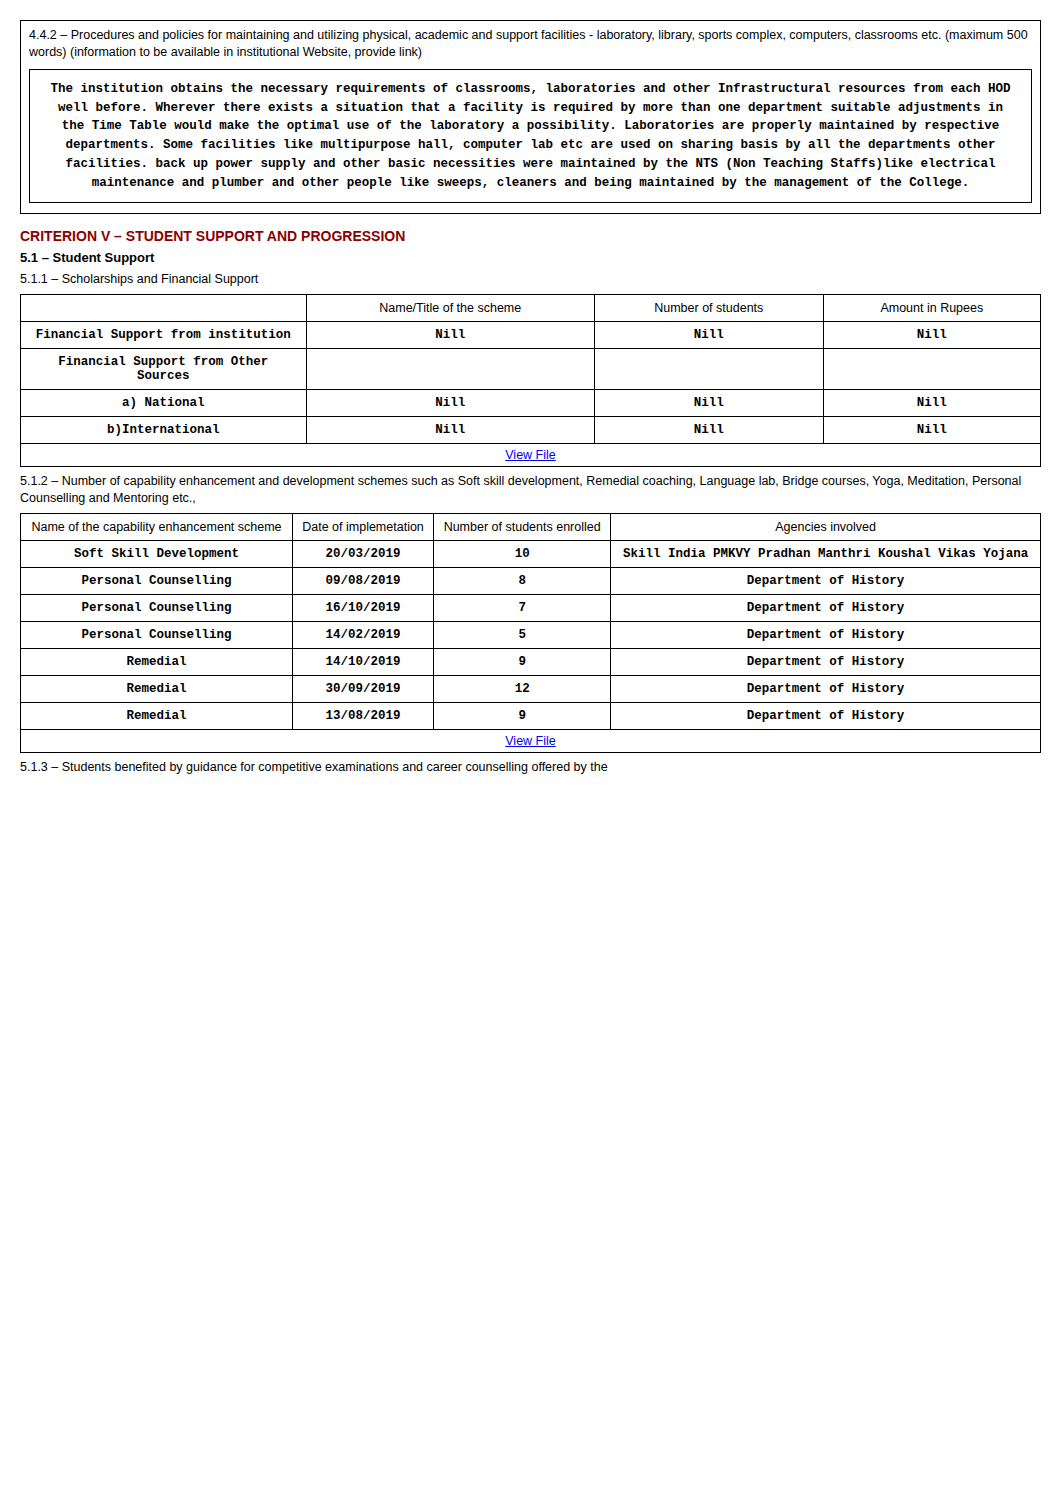4.4.2 – Procedures and policies for maintaining and utilizing physical, academic and support facilities - laboratory, library, sports complex, computers, classrooms etc. (maximum 500 words) (information to be available in institutional Website, provide link)
The institution obtains the necessary requirements of classrooms, laboratories and other Infrastructural resources from each HOD well before. Wherever there exists a situation that a facility is required by more than one department suitable adjustments in the Time Table would make the optimal use of the laboratory a possibility. Laboratories are properly maintained by respective departments. Some facilities like multipurpose hall, computer lab etc are used on sharing basis by all the departments other facilities. back up power supply and other basic necessities were maintained by the NTS (Non Teaching Staffs)like electrical maintenance and plumber and other people like sweeps, cleaners and being maintained by the management of the College.
CRITERION V – STUDENT SUPPORT AND PROGRESSION
5.1 – Student Support
5.1.1 – Scholarships and Financial Support
| | Name/Title of the scheme | Number of students | Amount in Rupees |
| --- | --- | --- | --- |
| Financial Support from institution | Nill | Nill | Nill |
| Financial Support from Other Sources | | | |
| a) National | Nill | Nill | Nill |
| b)International | Nill | Nill | Nill |
| View File |
5.1.2 – Number of capability enhancement and development schemes such as Soft skill development, Remedial coaching, Language lab, Bridge courses, Yoga, Meditation, Personal Counselling and Mentoring etc.,
| Name of the capability enhancement scheme | Date of implemetation | Number of students enrolled | Agencies involved |
| --- | --- | --- | --- |
| Soft Skill Development | 20/03/2019 | 10 | Skill India PMKVY Pradhan Manthri Koushal Vikas Yojana |
| Personal Counselling | 09/08/2019 | 8 | Department of History |
| Personal Counselling | 16/10/2019 | 7 | Department of History |
| Personal Counselling | 14/02/2019 | 5 | Department of History |
| Remedial | 14/10/2019 | 9 | Department of History |
| Remedial | 30/09/2019 | 12 | Department of History |
| Remedial | 13/08/2019 | 9 | Department of History |
| View File |
5.1.3 – Students benefited by guidance for competitive examinations and career counselling offered by the